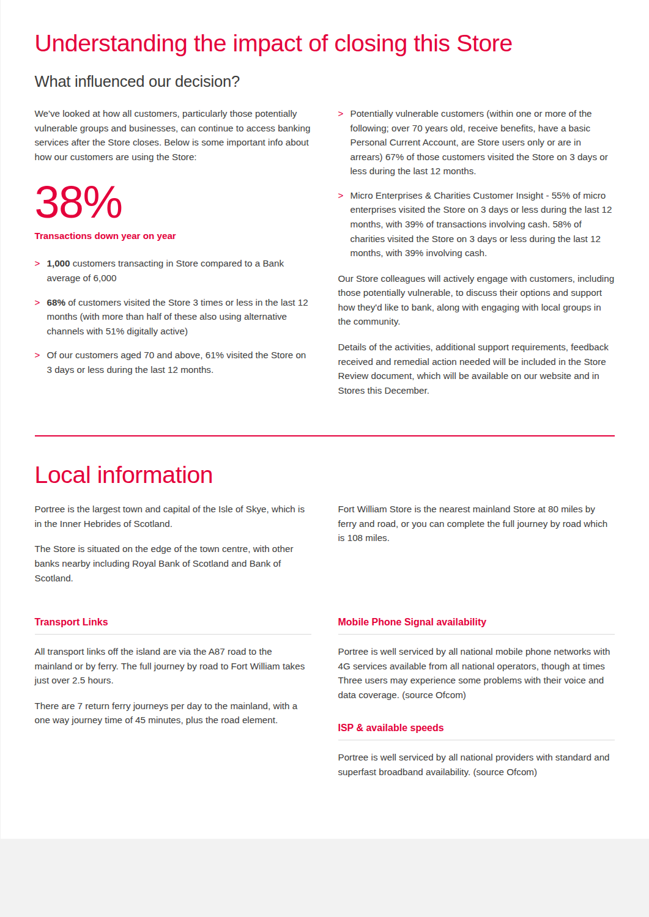Understanding the impact of closing this Store
What influenced our decision?
We've looked at how all customers, particularly those potentially vulnerable groups and businesses, can continue to access banking services after the Store closes. Below is some important info about how our customers are using the Store:
38%
Transactions down year on year
1,000 customers transacting in Store compared to a Bank average of 6,000
68% of customers visited the Store 3 times or less in the last 12 months (with more than half of these also using alternative channels with 51% digitally active)
Of our customers aged 70 and above, 61% visited the Store on 3 days or less during the last 12 months.
Potentially vulnerable customers (within one or more of the following; over 70 years old, receive benefits, have a basic Personal Current Account, are Store users only or are in arrears) 67% of those customers visited the Store on 3 days or less during the last 12 months.
Micro Enterprises & Charities Customer Insight - 55% of micro enterprises visited the Store on 3 days or less during the last 12 months, with 39% of transactions involving cash. 58% of charities visited the Store on 3 days or less during the last 12 months, with 39% involving cash.
Our Store colleagues will actively engage with customers, including those potentially vulnerable, to discuss their options and support how they'd like to bank, along with engaging with local groups in the community.
Details of the activities, additional support requirements, feedback received and remedial action needed will be included in the Store Review document, which will be available on our website and in Stores this December.
Local information
Portree is the largest town and capital of the Isle of Skye, which is in the Inner Hebrides of Scotland.
The Store is situated on the edge of the town centre, with other banks nearby including Royal Bank of Scotland and Bank of Scotland.
Fort William Store is the nearest mainland Store at 80 miles by ferry and road, or you can complete the full journey by road which is 108 miles.
Transport Links
All transport links off the island are via the A87 road to the mainland or by ferry. The full journey by road to Fort William takes just over 2.5 hours.
There are 7 return ferry journeys per day to the mainland, with a one way journey time of 45 minutes, plus the road element.
Mobile Phone Signal availability
Portree is well serviced by all national mobile phone networks with 4G services available from all national operators, though at times Three users may experience some problems with their voice and data coverage. (source Ofcom)
ISP & available speeds
Portree is well serviced by all national providers with standard and superfast broadband availability. (source Ofcom)